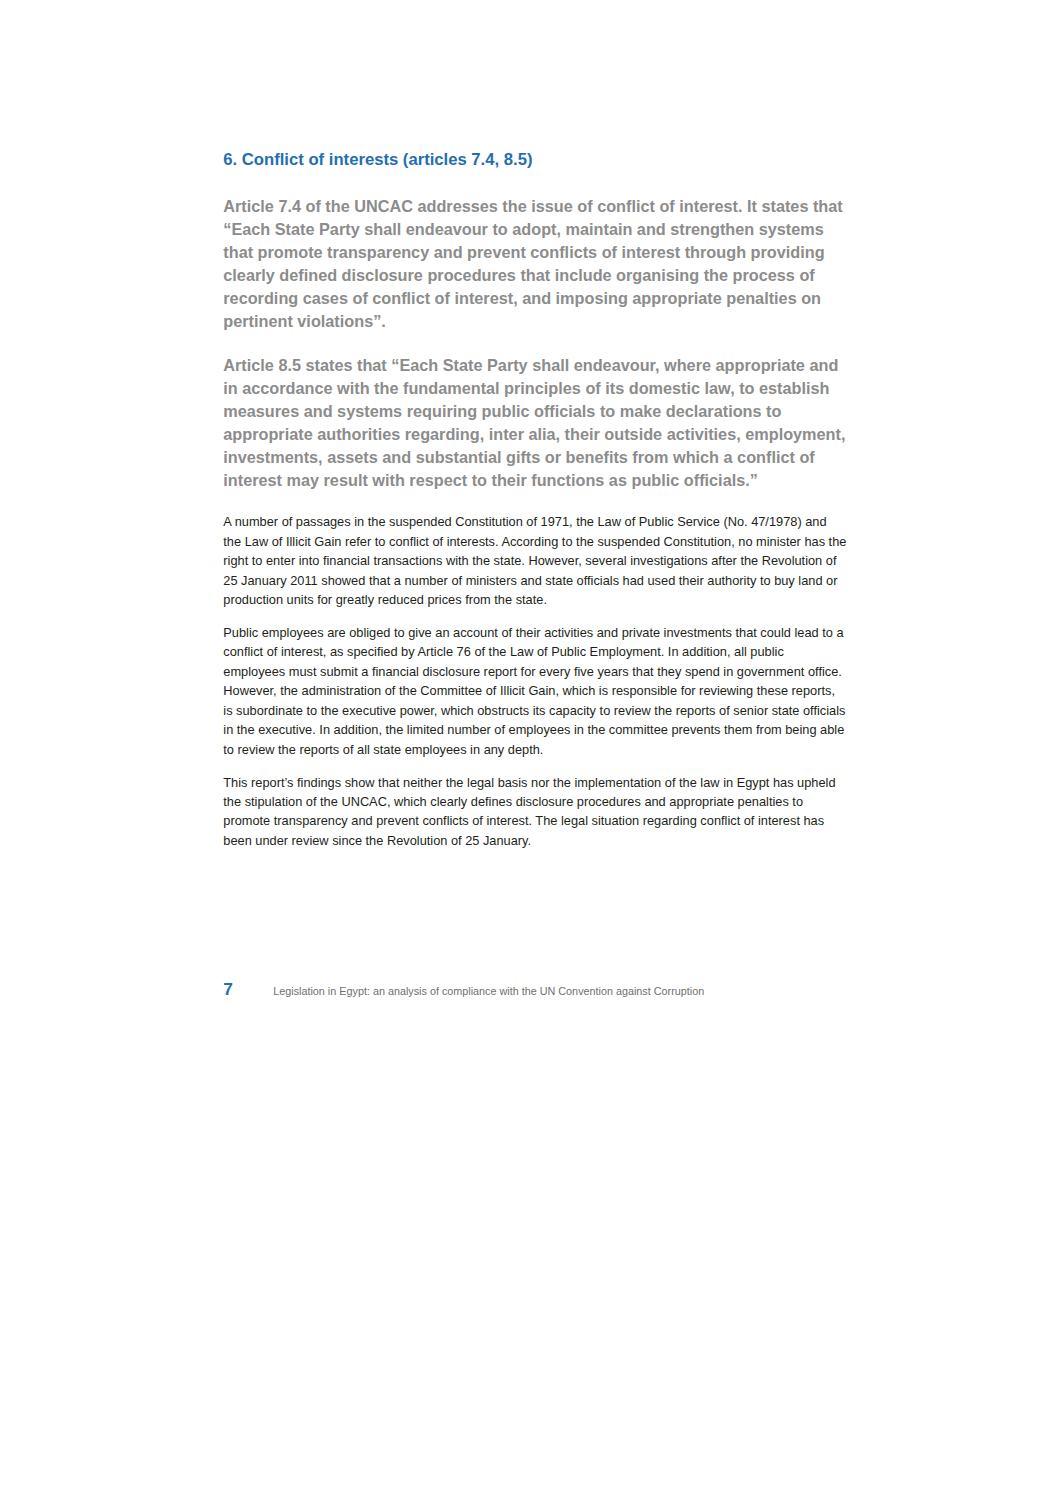6. Conflict of interests (articles 7.4, 8.5)
Article 7.4 of the UNCAC addresses the issue of conflict of interest. It states that “Each State Party shall endeavour to adopt, maintain and strengthen systems that promote transparency and prevent conflicts of interest through providing clearly defined disclosure procedures that include organising the process of recording cases of conflict of interest, and imposing appropriate penalties on pertinent violations”.
Article 8.5 states that “Each State Party shall endeavour, where appropriate and in accordance with the fundamental principles of its domestic law, to establish measures and systems requiring public officials to make declarations to appropriate authorities regarding, inter alia, their outside activities, employment, investments, assets and substantial gifts or benefits from which a conflict of interest may result with respect to their functions as public officials.”
A number of passages in the suspended Constitution of 1971, the Law of Public Service (No. 47/1978) and the Law of Illicit Gain refer to conflict of interests. According to the suspended Constitution, no minister has the right to enter into financial transactions with the state. However, several investigations after the Revolution of 25 January 2011 showed that a number of ministers and state officials had used their authority to buy land or production units for greatly reduced prices from the state.
Public employees are obliged to give an account of their activities and private investments that could lead to a conflict of interest, as specified by Article 76 of the Law of Public Employment. In addition, all public employees must submit a financial disclosure report for every five years that they spend in government office. However, the administration of the Committee of Illicit Gain, which is responsible for reviewing these reports, is subordinate to the executive power, which obstructs its capacity to review the reports of senior state officials in the executive. In addition, the limited number of employees in the committee prevents them from being able to review the reports of all state employees in any depth.
This report’s findings show that neither the legal basis nor the implementation of the law in Egypt has upheld the stipulation of the UNCAC, which clearly defines disclosure procedures and appropriate penalties to promote transparency and prevent conflicts of interest. The legal situation regarding conflict of interest has been under review since the Revolution of 25 January.
7 Legislation in Egypt: an analysis of compliance with the UN Convention against Corruption